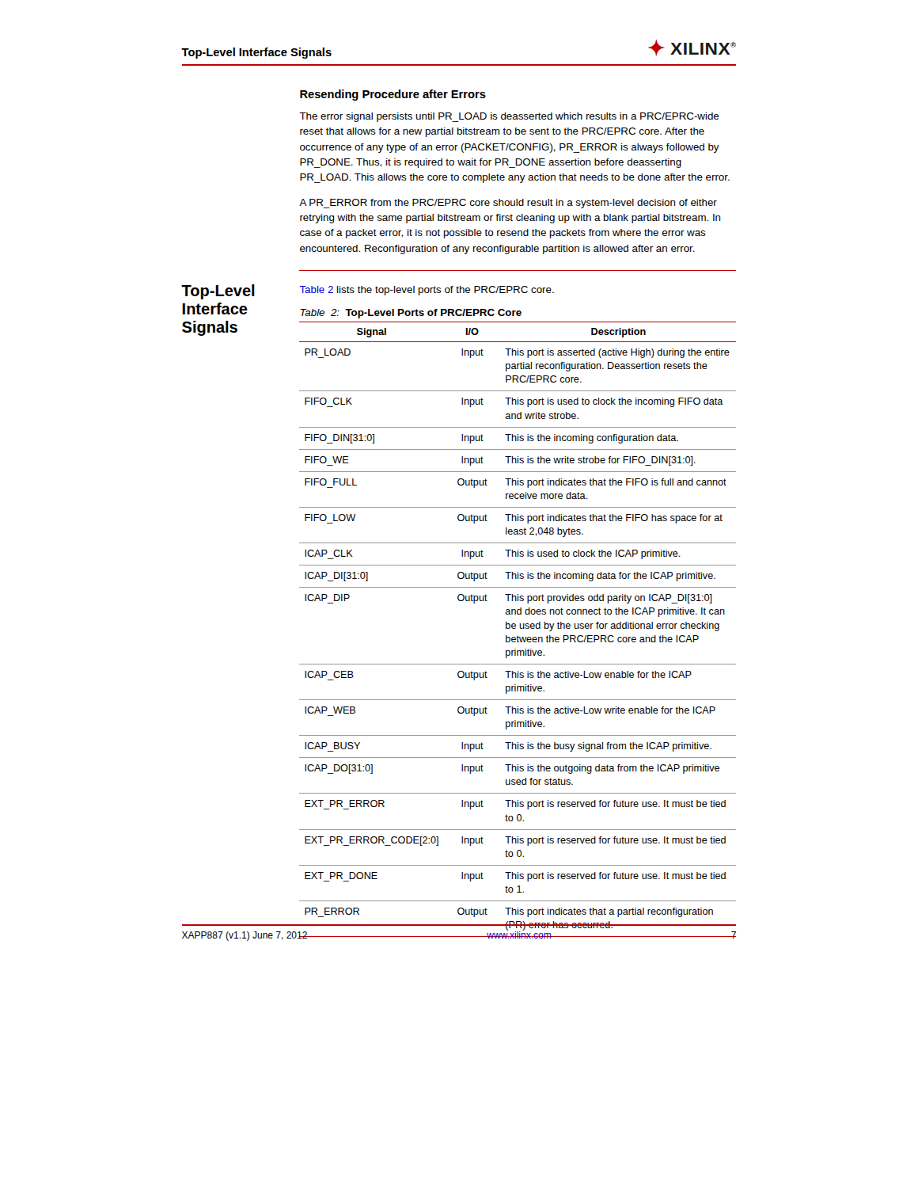Top-Level Interface Signals
✦ XILINX®
Top-Level
Interface
Signals
Resending Procedure after Errors
The error signal persists until PR_LOAD is deasserted which results in a PRC/EPRC-wide reset that allows for a new partial bitstream to be sent to the PRC/EPRC core. After the occurrence of any type of an error (PACKET/CONFIG), PR_ERROR is always followed by PR_DONE. Thus, it is required to wait for PR_DONE assertion before deasserting PR_LOAD. This allows the core to complete any action that needs to be done after the error.
A PR_ERROR from the PRC/EPRC core should result in a system-level decision of either retrying with the same partial bitstream or first cleaning up with a blank partial bitstream. In case of a packet error, it is not possible to resend the packets from where the error was encountered. Reconfiguration of any reconfigurable partition is allowed after an error.
Table 2 lists the top-level ports of the PRC/EPRC core.
Table 2: Top-Level Ports of PRC/EPRC Core
| Signal | I/O | Description |
| --- | --- | --- |
| PR_LOAD | Input | This port is asserted (active High) during the entire partial reconfiguration. Deassertion resets the PRC/EPRC core. |
| FIFO_CLK | Input | This port is used to clock the incoming FIFO data and write strobe. |
| FIFO_DIN[31:0] | Input | This is the incoming configuration data. |
| FIFO_WE | Input | This is the write strobe for FIFO_DIN[31:0]. |
| FIFO_FULL | Output | This port indicates that the FIFO is full and cannot receive more data. |
| FIFO_LOW | Output | This port indicates that the FIFO has space for at least 2,048 bytes. |
| ICAP_CLK | Input | This is used to clock the ICAP primitive. |
| ICAP_DI[31:0] | Output | This is the incoming data for the ICAP primitive. |
| ICAP_DIP | Output | This port provides odd parity on ICAP_DI[31:0] and does not connect to the ICAP primitive. It can be used by the user for additional error checking between the PRC/EPRC core and the ICAP primitive. |
| ICAP_CEB | Output | This is the active-Low enable for the ICAP primitive. |
| ICAP_WEB | Output | This is the active-Low write enable for the ICAP primitive. |
| ICAP_BUSY | Input | This is the busy signal from the ICAP primitive. |
| ICAP_DO[31:0] | Input | This is the outgoing data from the ICAP primitive used for status. |
| EXT_PR_ERROR | Input | This port is reserved for future use. It must be tied to 0. |
| EXT_PR_ERROR_CODE[2:0] | Input | This port is reserved for future use. It must be tied to 0. |
| EXT_PR_DONE | Input | This port is reserved for future use. It must be tied to 1. |
| PR_ERROR | Output | This port indicates that a partial reconfiguration (PR) error has occurred. |
XAPP887 (v1.1) June 7, 2012
www.xilinx.com
7